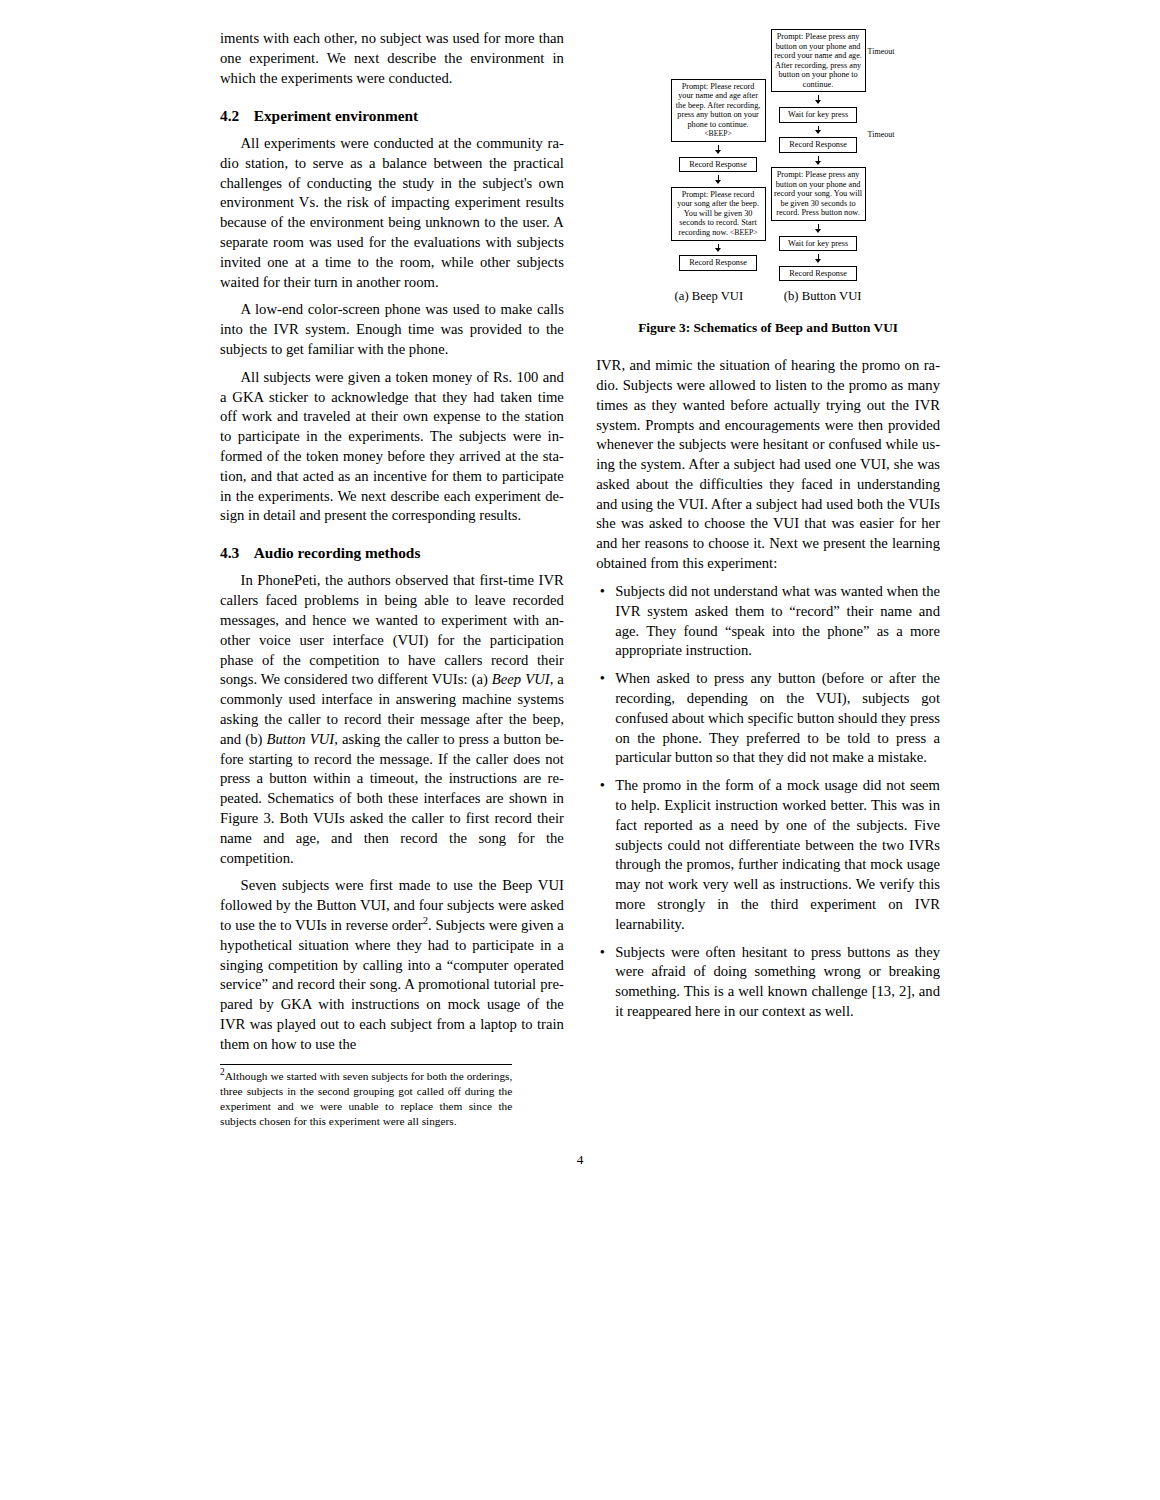iments with each other, no subject was used for more than one experiment. We next describe the environment in which the experiments were conducted.
4.2 Experiment environment
All experiments were conducted at the community radio station, to serve as a balance between the practical challenges of conducting the study in the subject's own environment Vs. the risk of impacting experiment results because of the environment being unknown to the user. A separate room was used for the evaluations with subjects invited one at a time to the room, while other subjects waited for their turn in another room.
A low-end color-screen phone was used to make calls into the IVR system. Enough time was provided to the subjects to get familiar with the phone.
All subjects were given a token money of Rs. 100 and a GKA sticker to acknowledge that they had taken time off work and traveled at their own expense to the station to participate in the experiments. The subjects were informed of the token money before they arrived at the station, and that acted as an incentive for them to participate in the experiments. We next describe each experiment design in detail and present the corresponding results.
4.3 Audio recording methods
In PhonePeti, the authors observed that first-time IVR callers faced problems in being able to leave recorded messages, and hence we wanted to experiment with another voice user interface (VUI) for the participation phase of the competition to have callers record their songs. We considered two different VUIs: (a) Beep VUI, a commonly used interface in answering machine systems asking the caller to record their message after the beep, and (b) Button VUI, asking the caller to press a button before starting to record the message. If the caller does not press a button within a timeout, the instructions are repeated. Schematics of both these interfaces are shown in Figure 3. Both VUIs asked the caller to first record their name and age, and then record the song for the competition.
Seven subjects were first made to use the Beep VUI followed by the Button VUI, and four subjects were asked to use the to VUIs in reverse order2. Subjects were given a hypothetical situation where they had to participate in a singing competition by calling into a “computer operated service” and record their song. A promotional tutorial prepared by GKA with instructions on mock usage of the IVR was played out to each subject from a laptop to train them on how to use the
2Although we started with seven subjects for both the orderings, three subjects in the second grouping got called off during the experiment and we were unable to replace them since the subjects chosen for this experiment were all singers.
Prompt: Please record your name and age after the beep. After recording, press any button on your phone to continue. <BEEP>
Record Response
Prompt: Please record your song after the beep. You will be given 30 seconds to record. Start recording now. <BEEP>
Record Response
Prompt: Please press any button on your phone and record your name and age. After recording, press any button on your phone to continue.
Wait for key press
Record Response
Prompt: Please press any button on your phone and record your song. You will be given 30 seconds to record. Press button now.
Wait for key press
Record Response
Timeout Timeout
(a) Beep VUI (b) Button VUI
Figure 3: Schematics of Beep and Button VUI
IVR, and mimic the situation of hearing the promo on radio. Subjects were allowed to listen to the promo as many times as they wanted before actually trying out the IVR system. Prompts and encouragements were then provided whenever the subjects were hesitant or confused while using the system. After a subject had used one VUI, she was asked about the difficulties they faced in understanding and using the VUI. After a subject had used both the VUIs she was asked to choose the VUI that was easier for her and her reasons to choose it. Next we present the learning obtained from this experiment:
Subjects did not understand what was wanted when the IVR system asked them to “record” their name and age. They found “speak into the phone” as a more appropriate instruction.
When asked to press any button (before or after the recording, depending on the VUI), subjects got confused about which specific button should they press on the phone. They preferred to be told to press a particular button so that they did not make a mistake.
The promo in the form of a mock usage did not seem to help. Explicit instruction worked better. This was in fact reported as a need by one of the subjects. Five subjects could not differentiate between the two IVRs through the promos, further indicating that mock usage may not work very well as instructions. We verify this more strongly in the third experiment on IVR learnability.
Subjects were often hesitant to press buttons as they were afraid of doing something wrong or breaking something. This is a well known challenge [13, 2], and it reappeared here in our context as well.
4